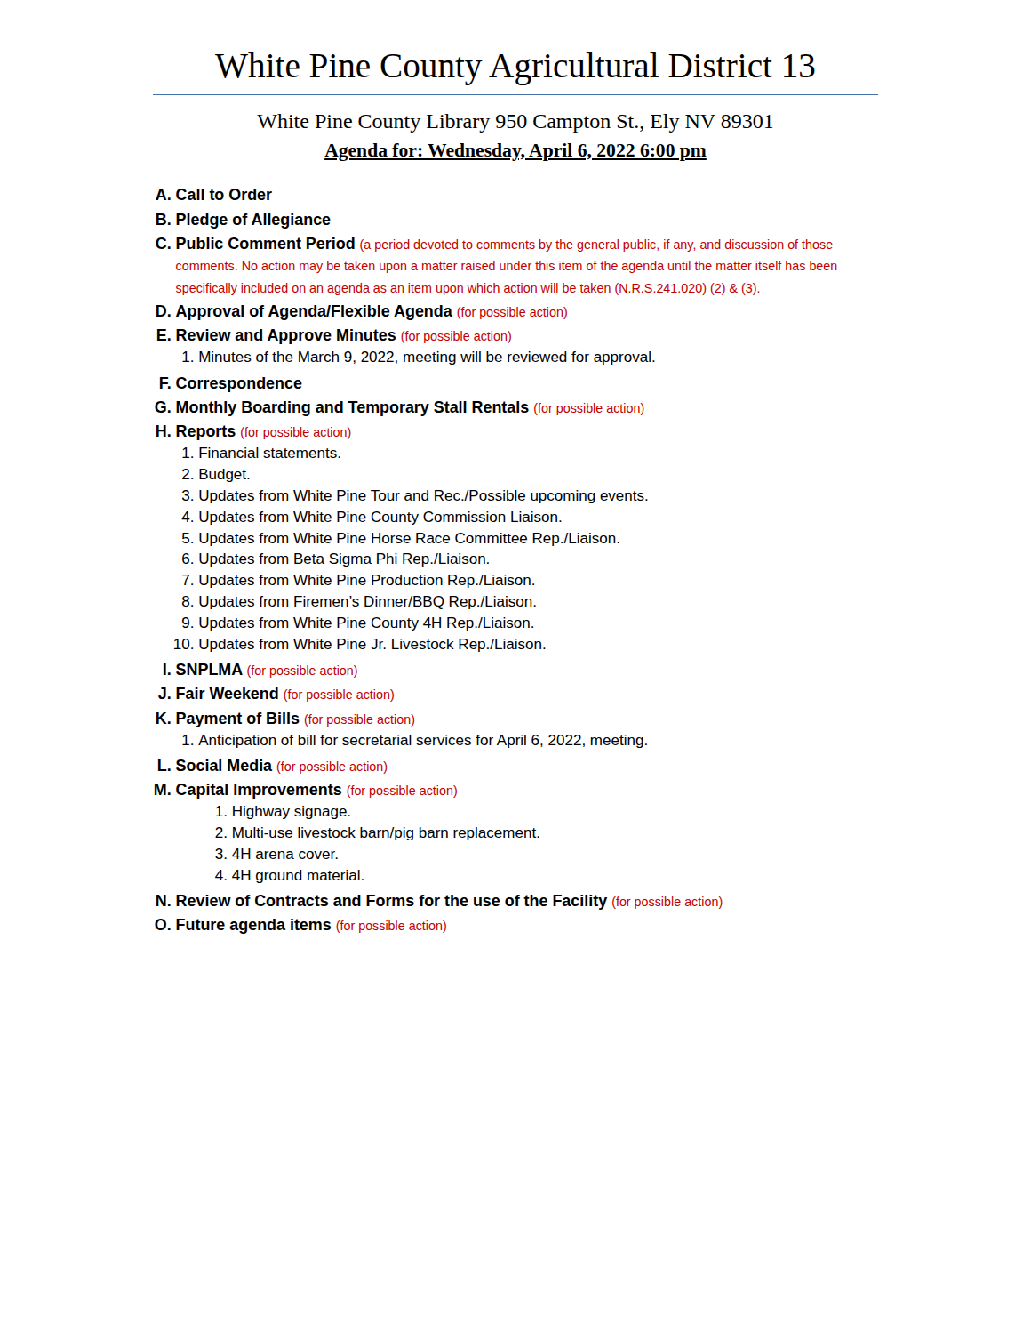White Pine County Agricultural District 13
White Pine County Library 950 Campton St., Ely NV 89301
Agenda for: Wednesday, April 6, 2022 6:00 pm
Call to Order
Pledge of Allegiance
Public Comment Period (a period devoted to comments by the general public, if any, and discussion of those comments. No action may be taken upon a matter raised under this item of the agenda until the matter itself has been specifically included on an agenda as an item upon which action will be taken (N.R.S.241.020) (2) & (3).
Approval of Agenda/Flexible Agenda (for possible action)
Review and Approve Minutes (for possible action)
Minutes of the March 9, 2022, meeting will be reviewed for approval.
Correspondence
Monthly Boarding and Temporary Stall Rentals (for possible action)
Reports (for possible action)
Financial statements.
Budget.
Updates from White Pine Tour and Rec./Possible upcoming events.
Updates from White Pine County Commission Liaison.
Updates from White Pine Horse Race Committee Rep./Liaison.
Updates from Beta Sigma Phi Rep./Liaison.
Updates from White Pine Production Rep./Liaison.
Updates from Firemen’s Dinner/BBQ Rep./Liaison.
Updates from White Pine County 4H Rep./Liaison.
Updates from White Pine Jr. Livestock Rep./Liaison.
SNPLMA (for possible action)
Fair Weekend (for possible action)
Payment of Bills (for possible action)
Anticipation of bill for secretarial services for April 6, 2022, meeting.
Social Media (for possible action)
Capital Improvements (for possible action)
1. Highway signage.
2. Multi-use livestock barn/pig barn replacement.
3. 4H arena cover.
4. 4H ground material.
Review of Contracts and Forms for the use of the Facility (for possible action)
Future agenda items (for possible action)